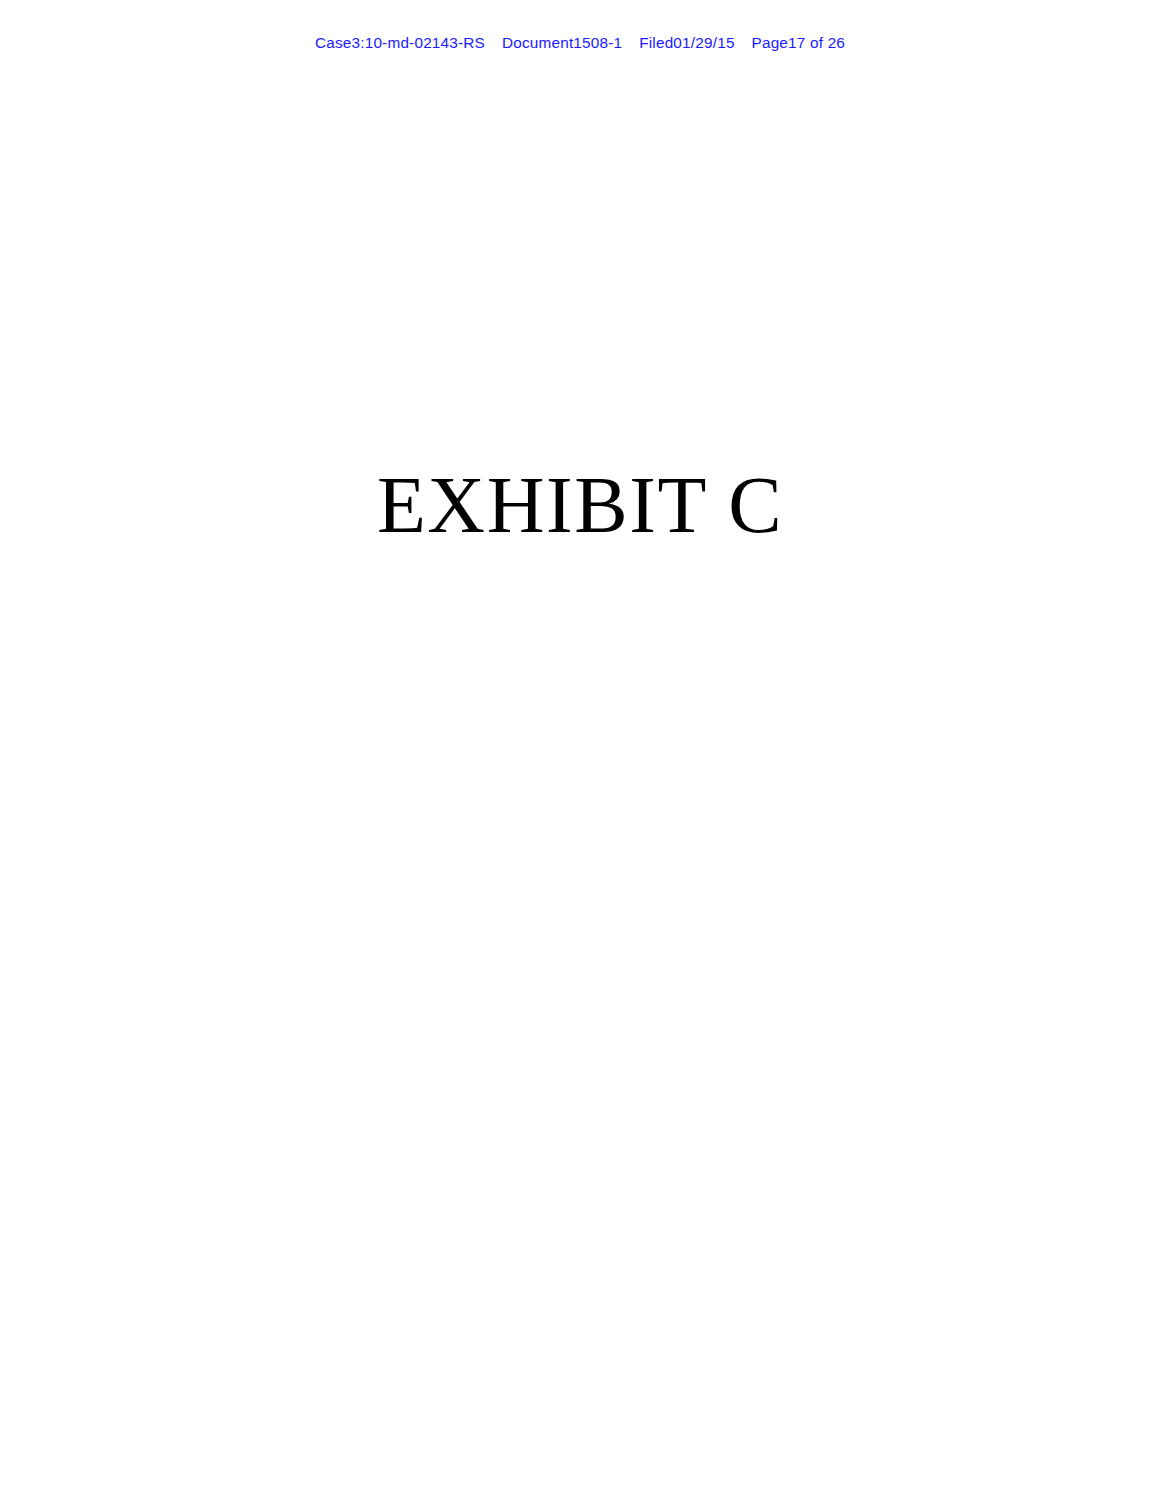Case3:10-md-02143-RS Document1508-1 Filed01/29/15 Page17 of 26
EXHIBIT C